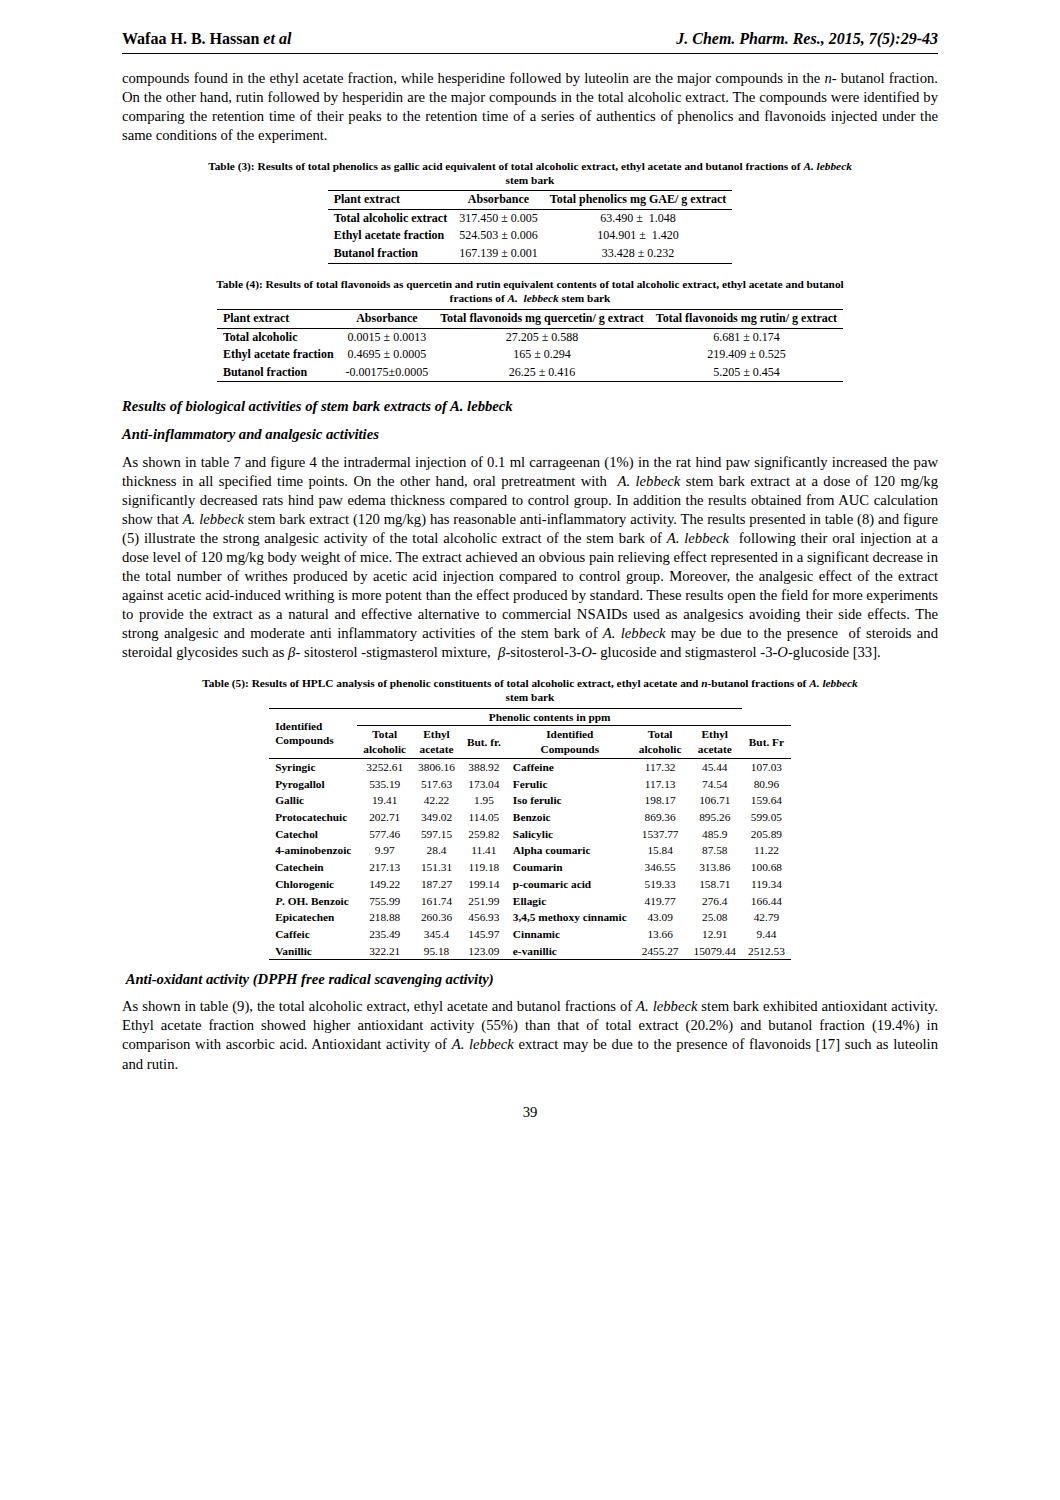Wafaa H. B. Hassan et al J. Chem. Pharm. Res., 2015, 7(5):29-43
compounds found in the ethyl acetate fraction, while hesperidine followed by luteolin are the major compounds in the n- butanol fraction. On the other hand, rutin followed by hesperidin are the major compounds in the total alcoholic extract. The compounds were identified by comparing the retention time of their peaks to the retention time of a series of authentics of phenolics and flavonoids injected under the same conditions of the experiment.
Table (3): Results of total phenolics as gallic acid equivalent of total alcoholic extract, ethyl acetate and butanol fractions of A. lebbeck
stem bark
| Plant extract | Absorbance | Total phenolics mg GAE/ g extract |
| --- | --- | --- |
| Total alcoholic extract | 317.450 ± 0.005 | 63.490 ± 1.048 |
| Ethyl acetate fraction | 524.503 ± 0.006 | 104.901 ± 1.420 |
| Butanol fraction | 167.139 ± 0.001 | 33.428 ± 0.232 |
Table (4): Results of total flavonoids as quercetin and rutin equivalent contents of total alcoholic extract, ethyl acetate and butanol
fractions of A. lebbeck stem bark
| Plant extract | Absorbance | Total flavonoids mg quercetin/ g extract | Total flavonoids mg rutin/ g extract |
| --- | --- | --- | --- |
| Total alcoholic | 0.0015 ± 0.0013 | 27.205 ± 0.588 | 6.681 ± 0.174 |
| Ethyl acetate fraction | 0.4695 ± 0.0005 | 165 ± 0.294 | 219.409 ± 0.525 |
| Butanol fraction | -0.00175±0.0005 | 26.25 ± 0.416 | 5.205 ± 0.454 |
Results of biological activities of stem bark extracts of A. lebbeck
Anti-inflammatory and analgesic activities
As shown in table 7 and figure 4 the intradermal injection of 0.1 ml carrageenan (1%) in the rat hind paw significantly increased the paw thickness in all specified time points. On the other hand, oral pretreatment with A. lebbeck stem bark extract at a dose of 120 mg/kg significantly decreased rats hind paw edema thickness compared to control group. In addition the results obtained from AUC calculation show that A. lebbeck stem bark extract (120 mg/kg) has reasonable anti-inflammatory activity. The results presented in table (8) and figure (5) illustrate the strong analgesic activity of the total alcoholic extract of the stem bark of A. lebbeck following their oral injection at a dose level of 120 mg/kg body weight of mice. The extract achieved an obvious pain relieving effect represented in a significant decrease in the total number of writhes produced by acetic acid injection compared to control group. Moreover, the analgesic effect of the extract against acetic acid-induced writhing is more potent than the effect produced by standard. These results open the field for more experiments to provide the extract as a natural and effective alternative to commercial NSAIDs used as analgesics avoiding their side effects. The strong analgesic and moderate anti inflammatory activities of the stem bark of A. lebbeck may be due to the presence of steroids and steroidal glycosides such as β- sitosterol -stigmasterol mixture, β-sitosterol-3-O- glucoside and stigmasterol -3-O-glucoside [33].
Table (5): Results of HPLC analysis of phenolic constituents of total alcoholic extract, ethyl acetate and n-butanol fractions of A. lebbeck
stem bark
| Identified Compounds | Phenolic contents in ppm |
| --- | --- |
| Total alcoholic | Ethyl acetate | But. fr. | Identified Compounds | Total alcoholic | Ethyl acetate | But. Fr |
| Syringic | 3252.61 | 3806.16 | 388.92 | Caffeine | 117.32 | 45.44 | 107.03 |
| Pyrogallol | 535.19 | 517.63 | 173.04 | Ferulic | 117.13 | 74.54 | 80.96 |
| Gallic | 19.41 | 42.22 | 1.95 | Iso ferulic | 198.17 | 106.71 | 159.64 |
| Protocatechuic | 202.71 | 349.02 | 114.05 | Benzoic | 869.36 | 895.26 | 599.05 |
| Catechol | 577.46 | 597.15 | 259.82 | Salicylic | 1537.77 | 485.9 | 205.89 |
| 4-aminobenzoic | 9.97 | 28.4 | 11.41 | Alpha coumaric | 15.84 | 87.58 | 11.22 |
| Catechein | 217.13 | 151.31 | 119.18 | Coumarin | 346.55 | 313.86 | 100.68 |
| Chlorogenic | 149.22 | 187.27 | 199.14 | p-coumaric acid | 519.33 | 158.71 | 119.34 |
| P . OH. Benzoic | 755.99 | 161.74 | 251.99 | Ellagic | 419.77 | 276.4 | 166.44 |
| Epicatechen | 218.88 | 260.36 | 456.93 | 3,4,5 methoxy cinnamic | 43.09 | 25.08 | 42.79 |
| Caffeic | 235.49 | 345.4 | 145.97 | Cinnamic | 13.66 | 12.91 | 9.44 |
| Vanillic | 322.21 | 95.18 | 123.09 | e-vanillic | 2455.27 | 15079.44 | 2512.53 |
Anti-oxidant activity (DPPH free radical scavenging activity)
As shown in table (9), the total alcoholic extract, ethyl acetate and butanol fractions of A. lebbeck stem bark exhibited antioxidant activity. Ethyl acetate fraction showed higher antioxidant activity (55%) than that of total extract (20.2%) and butanol fraction (19.4%) in comparison with ascorbic acid. Antioxidant activity of A. lebbeck extract may be due to the presence of flavonoids [17] such as luteolin and rutin.
39